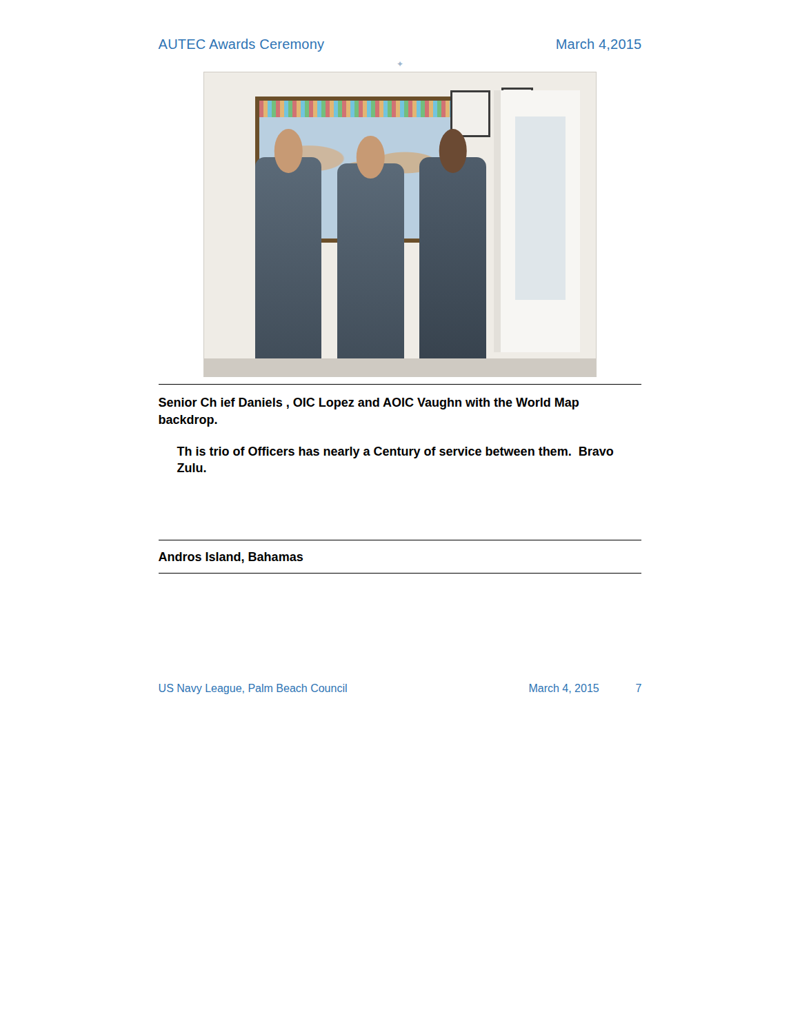AUTEC Awards Ceremony
March 4,2015
✦
Senior Ch ief Daniels , OIC Lopez and AOIC Vaughn with the World Map backdrop. Th is trio of Officers has nearly a Century of service between them. Bravo Zulu.
Andros Island, Bahamas
US Navy League, Palm Beach Council
March 4, 2015
7